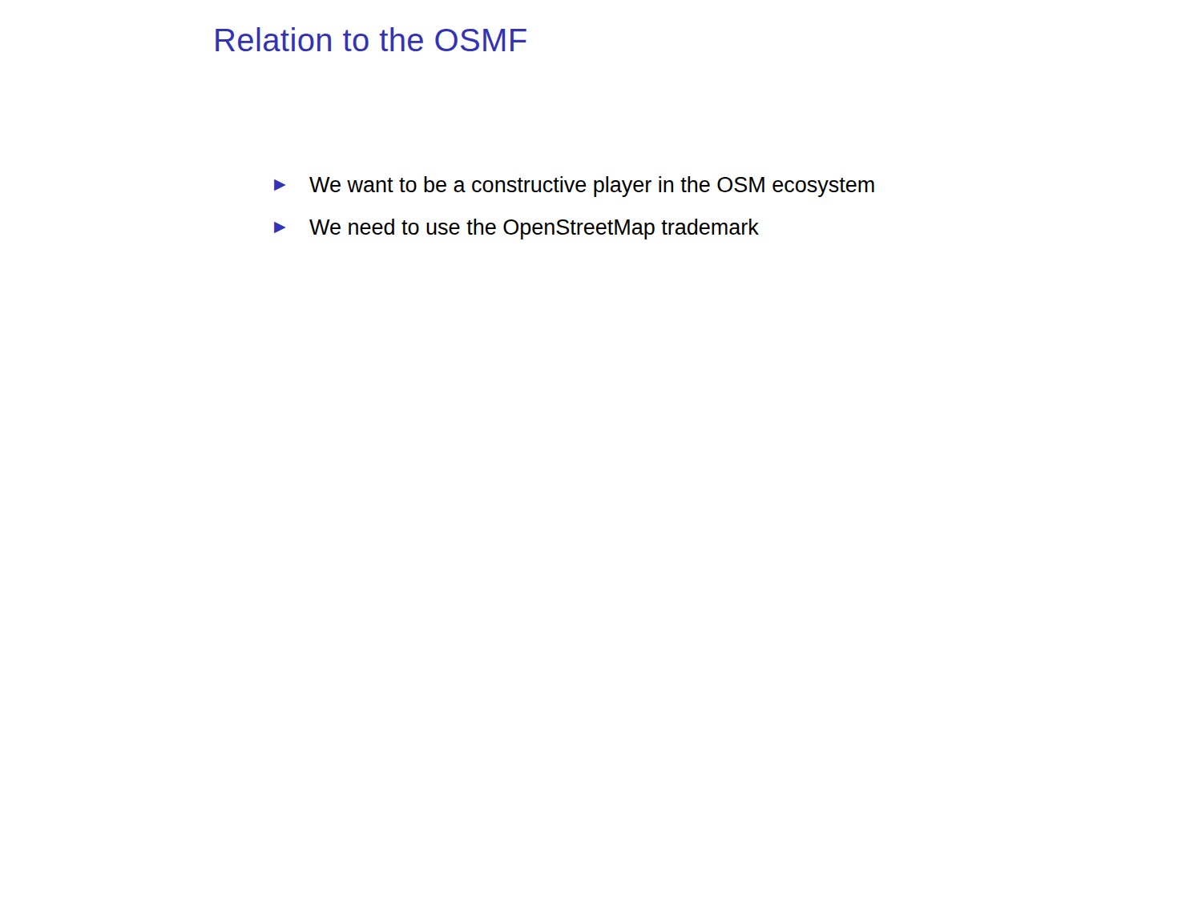Relation to the OSMF
We want to be a constructive player in the OSM ecosystem
We need to use the OpenStreetMap trademark